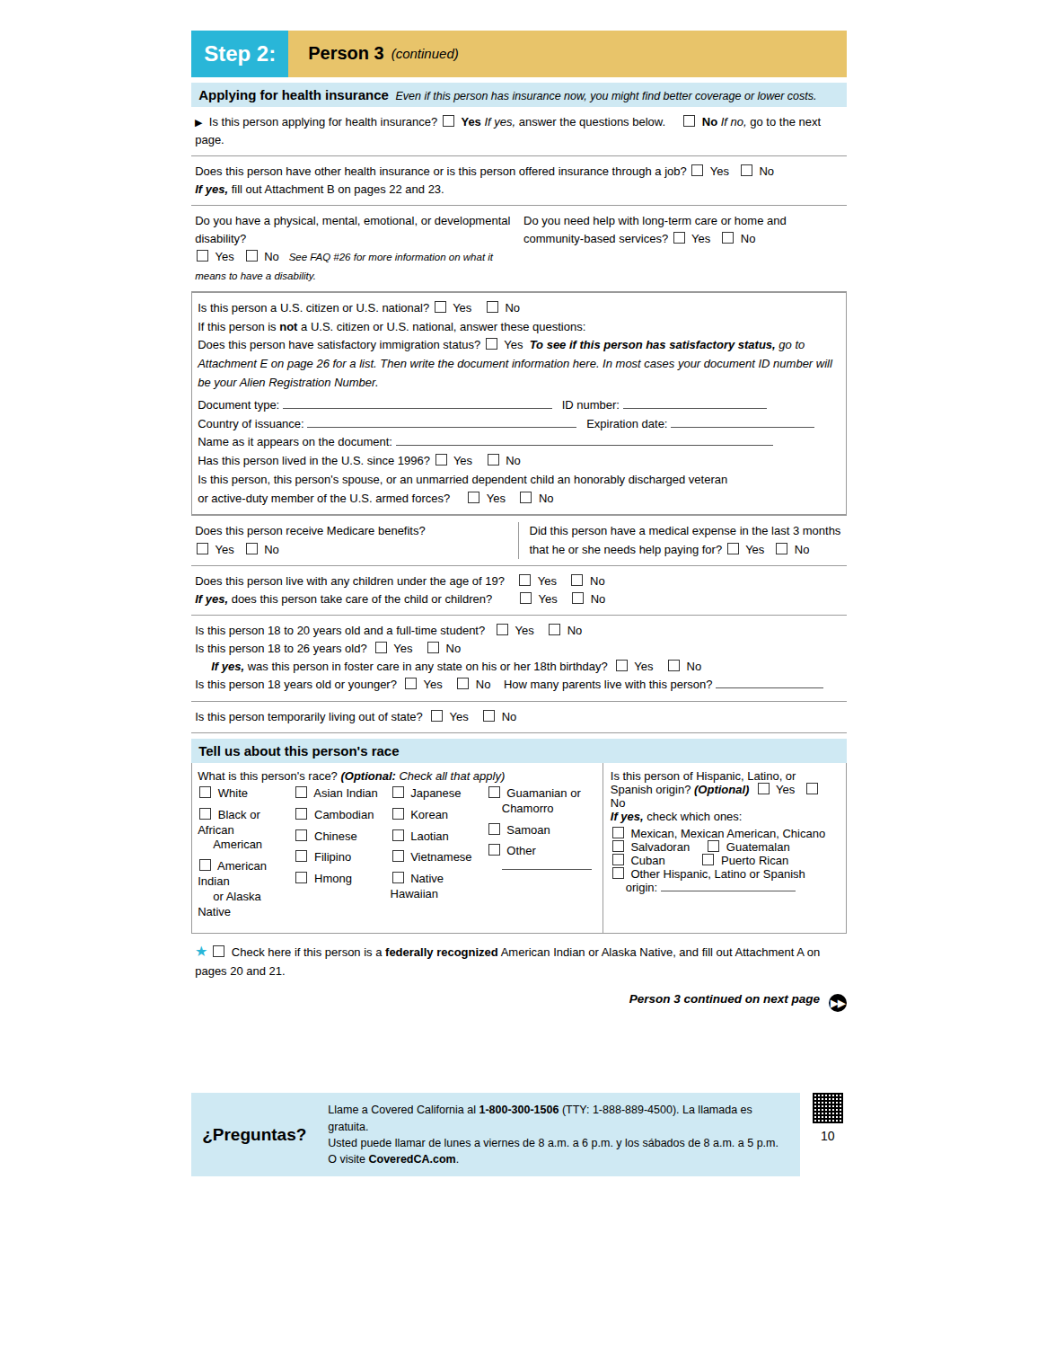Step 2:
Person 3 (continued)
Applying for health insurance Even if this person has insurance now, you might find better coverage or lower costs.
▶ Is this person applying for health insurance? Yes If yes, answer the questions below. No If no, go to the next page.
Does this person have other health insurance or is this person offered insurance through a job? Yes No
If yes, fill out Attachment B on pages 22 and 23.
Do you have a physical, mental, emotional, or developmental disability?
Yes No See FAQ #26 for more information on what it means to have a disability.
Do you need help with long-term care or home and community-based services? Yes No
Is this person a U.S. citizen or U.S. national? Yes No
If this person is not a U.S. citizen or U.S. national, answer these questions:
Does this person have satisfactory immigration status? Yes To see if this person has satisfactory status, go to Attachment E on page 26 for a list. Then write the document information here. In most cases your document ID number will be your Alien Registration Number.
Document type: ID number:
Country of issuance: Expiration date:
Name as it appears on the document:
Has this person lived in the U.S. since 1996? Yes No
Is this person, this person's spouse, or an unmarried dependent child an honorably discharged veteran
or active-duty member of the U.S. armed forces? Yes No
Does this person receive Medicare benefits?
Yes No
Did this person have a medical expense in the last 3 months that he or she needs help paying for? Yes No
Does this person live with any children under the age of 19? Yes No
If yes, does this person take care of the child or children? Yes No
Is this person 18 to 20 years old and a full-time student? Yes No
Is this person 18 to 26 years old? Yes No
If yes, was this person in foster care in any state on his or her 18th birthday? Yes No
Is this person 18 years old or younger? Yes No How many parents live with this person?
Is this person temporarily living out of state? Yes No
Tell us about this person's race
What is this person's race? (Optional: Check all that apply)
White
Black or African
American
American Indian
or Alaska Native
Asian Indian
Cambodian
Chinese
Filipino
Hmong
Japanese
Korean
Laotian
Vietnamese
Native Hawaiian
Guamanian or
Chamorro
Samoan
Other
Is this person of Hispanic, Latino, or Spanish origin? (Optional) Yes No
If yes, check which ones:
Mexican, Mexican American, Chicano
Salvadoran Guatemalan
Cuban Puerto Rican
Other Hispanic, Latino or Spanish
origin:
★ Check here if this person is a federally recognized American Indian or Alaska Native, and fill out Attachment A on pages 20 and 21.
Person 3 continued on next page ▶▶
¿Preguntas?
Llame a Covered California al 1-800-300-1506 (TTY: 1-888-889-4500). La llamada es gratuita.
Usted puede llamar de lunes a viernes de 8 a.m. a 6 p.m. y los sábados de 8 a.m. a 5 p.m.
O visite CoveredCA.com.
10